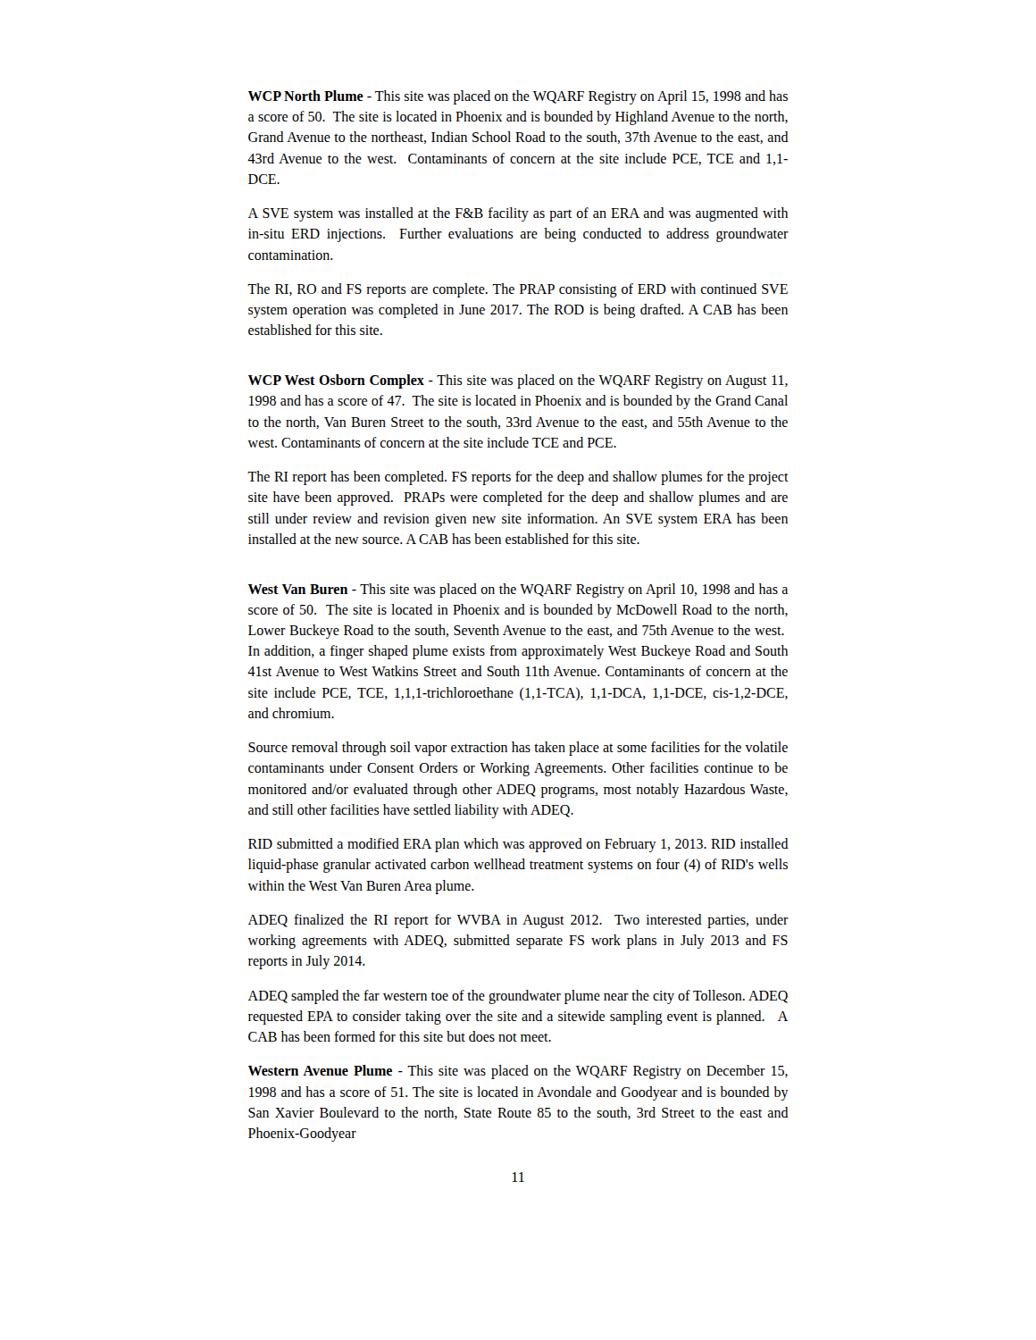WCP North Plume - This site was placed on the WQARF Registry on April 15, 1998 and has a score of 50. The site is located in Phoenix and is bounded by Highland Avenue to the north, Grand Avenue to the northeast, Indian School Road to the south, 37th Avenue to the east, and 43rd Avenue to the west. Contaminants of concern at the site include PCE, TCE and 1,1-DCE.
A SVE system was installed at the F&B facility as part of an ERA and was augmented with in-situ ERD injections. Further evaluations are being conducted to address groundwater contamination.
The RI, RO and FS reports are complete. The PRAP consisting of ERD with continued SVE system operation was completed in June 2017. The ROD is being drafted. A CAB has been established for this site.
WCP West Osborn Complex - This site was placed on the WQARF Registry on August 11, 1998 and has a score of 47. The site is located in Phoenix and is bounded by the Grand Canal to the north, Van Buren Street to the south, 33rd Avenue to the east, and 55th Avenue to the west. Contaminants of concern at the site include TCE and PCE.
The RI report has been completed. FS reports for the deep and shallow plumes for the project site have been approved. PRAPs were completed for the deep and shallow plumes and are still under review and revision given new site information. An SVE system ERA has been installed at the new source. A CAB has been established for this site.
West Van Buren - This site was placed on the WQARF Registry on April 10, 1998 and has a score of 50. The site is located in Phoenix and is bounded by McDowell Road to the north, Lower Buckeye Road to the south, Seventh Avenue to the east, and 75th Avenue to the west. In addition, a finger shaped plume exists from approximately West Buckeye Road and South 41st Avenue to West Watkins Street and South 11th Avenue. Contaminants of concern at the site include PCE, TCE, 1,1,1-trichloroethane (1,1-TCA), 1,1-DCA, 1,1-DCE, cis-1,2-DCE, and chromium.
Source removal through soil vapor extraction has taken place at some facilities for the volatile contaminants under Consent Orders or Working Agreements. Other facilities continue to be monitored and/or evaluated through other ADEQ programs, most notably Hazardous Waste, and still other facilities have settled liability with ADEQ.
RID submitted a modified ERA plan which was approved on February 1, 2013. RID installed liquid-phase granular activated carbon wellhead treatment systems on four (4) of RID's wells within the West Van Buren Area plume.
ADEQ finalized the RI report for WVBA in August 2012. Two interested parties, under working agreements with ADEQ, submitted separate FS work plans in July 2013 and FS reports in July 2014.
ADEQ sampled the far western toe of the groundwater plume near the city of Tolleson. ADEQ requested EPA to consider taking over the site and a sitewide sampling event is planned. A CAB has been formed for this site but does not meet.
Western Avenue Plume - This site was placed on the WQARF Registry on December 15, 1998 and has a score of 51. The site is located in Avondale and Goodyear and is bounded by San Xavier Boulevard to the north, State Route 85 to the south, 3rd Street to the east and Phoenix-Goodyear
11